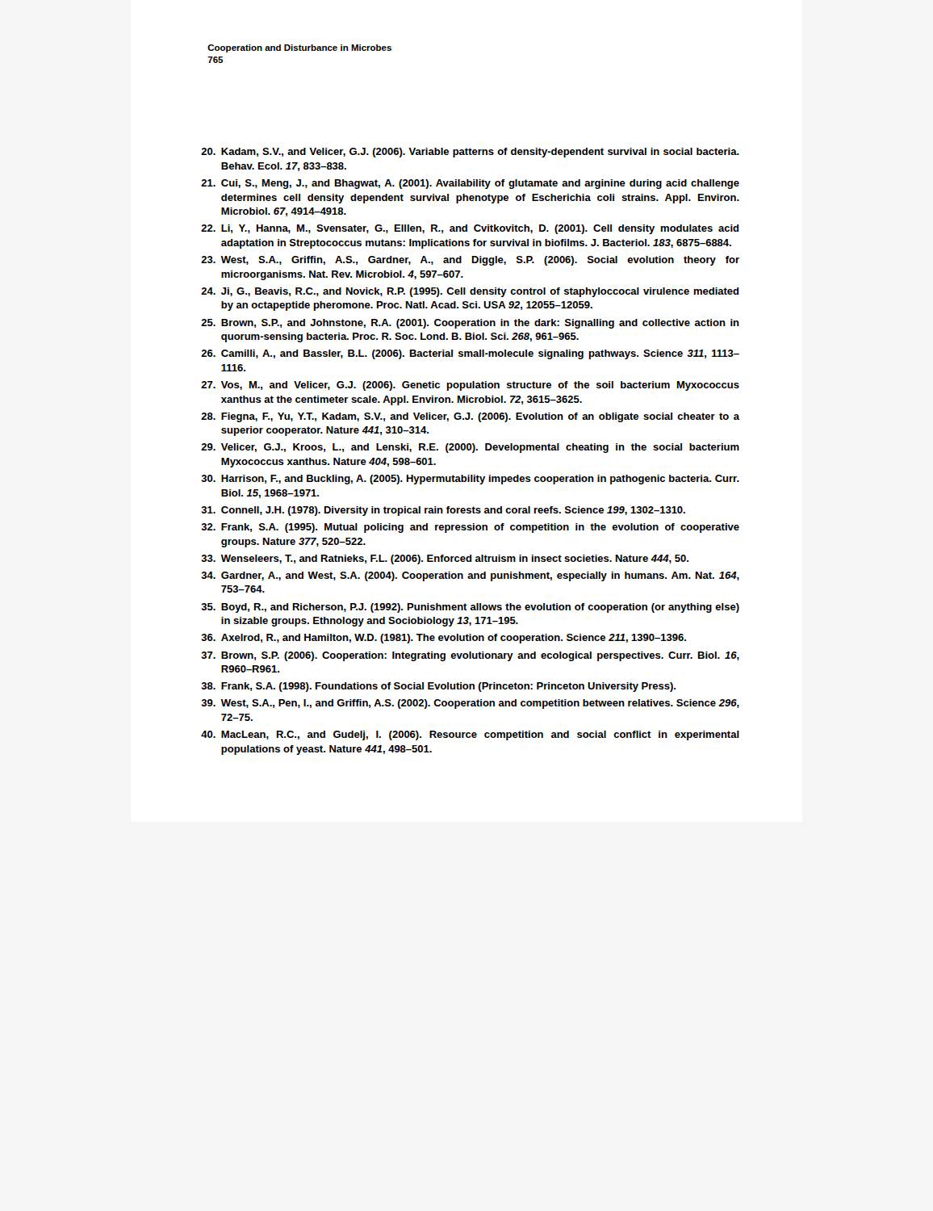Cooperation and Disturbance in Microbes 765
Kadam, S.V., and Velicer, G.J. (2006). Variable patterns of density-dependent survival in social bacteria. Behav. Ecol. 17, 833–838.
Cui, S., Meng, J., and Bhagwat, A. (2001). Availability of glutamate and arginine during acid challenge determines cell density dependent survival phenotype of Escherichia coli strains. Appl. Environ. Microbiol. 67, 4914–4918.
Li, Y., Hanna, M., Svensater, G., Elllen, R., and Cvitkovitch, D. (2001). Cell density modulates acid adaptation in Streptococcus mutans: Implications for survival in biofilms. J. Bacteriol. 183, 6875–6884.
West, S.A., Griffin, A.S., Gardner, A., and Diggle, S.P. (2006). Social evolution theory for microorganisms. Nat. Rev. Microbiol. 4, 597–607.
Ji, G., Beavis, R.C., and Novick, R.P. (1995). Cell density control of staphyloccocal virulence mediated by an octapeptide pheromone. Proc. Natl. Acad. Sci. USA 92, 12055–12059.
Brown, S.P., and Johnstone, R.A. (2001). Cooperation in the dark: Signalling and collective action in quorum-sensing bacteria. Proc. R. Soc. Lond. B. Biol. Sci. 268, 961–965.
Camilli, A., and Bassler, B.L. (2006). Bacterial small-molecule signaling pathways. Science 311, 1113–1116.
Vos, M., and Velicer, G.J. (2006). Genetic population structure of the soil bacterium Myxococcus xanthus at the centimeter scale. Appl. Environ. Microbiol. 72, 3615–3625.
Fiegna, F., Yu, Y.T., Kadam, S.V., and Velicer, G.J. (2006). Evolution of an obligate social cheater to a superior cooperator. Nature 441, 310–314.
Velicer, G.J., Kroos, L., and Lenski, R.E. (2000). Developmental cheating in the social bacterium Myxococcus xanthus. Nature 404, 598–601.
Harrison, F., and Buckling, A. (2005). Hypermutability impedes cooperation in pathogenic bacteria. Curr. Biol. 15, 1968–1971.
Connell, J.H. (1978). Diversity in tropical rain forests and coral reefs. Science 199, 1302–1310.
Frank, S.A. (1995). Mutual policing and repression of competition in the evolution of cooperative groups. Nature 377, 520–522.
Wenseleers, T., and Ratnieks, F.L. (2006). Enforced altruism in insect societies. Nature 444, 50.
Gardner, A., and West, S.A. (2004). Cooperation and punishment, especially in humans. Am. Nat. 164, 753–764.
Boyd, R., and Richerson, P.J. (1992). Punishment allows the evolution of cooperation (or anything else) in sizable groups. Ethnology and Sociobiology 13, 171–195.
Axelrod, R., and Hamilton, W.D. (1981). The evolution of cooperation. Science 211, 1390–1396.
Brown, S.P. (2006). Cooperation: Integrating evolutionary and ecological perspectives. Curr. Biol. 16, R960–R961.
Frank, S.A. (1998). Foundations of Social Evolution (Princeton: Princeton University Press).
West, S.A., Pen, I., and Griffin, A.S. (2002). Cooperation and competition between relatives. Science 296, 72–75.
MacLean, R.C., and Gudelj, I. (2006). Resource competition and social conflict in experimental populations of yeast. Nature 441, 498–501.